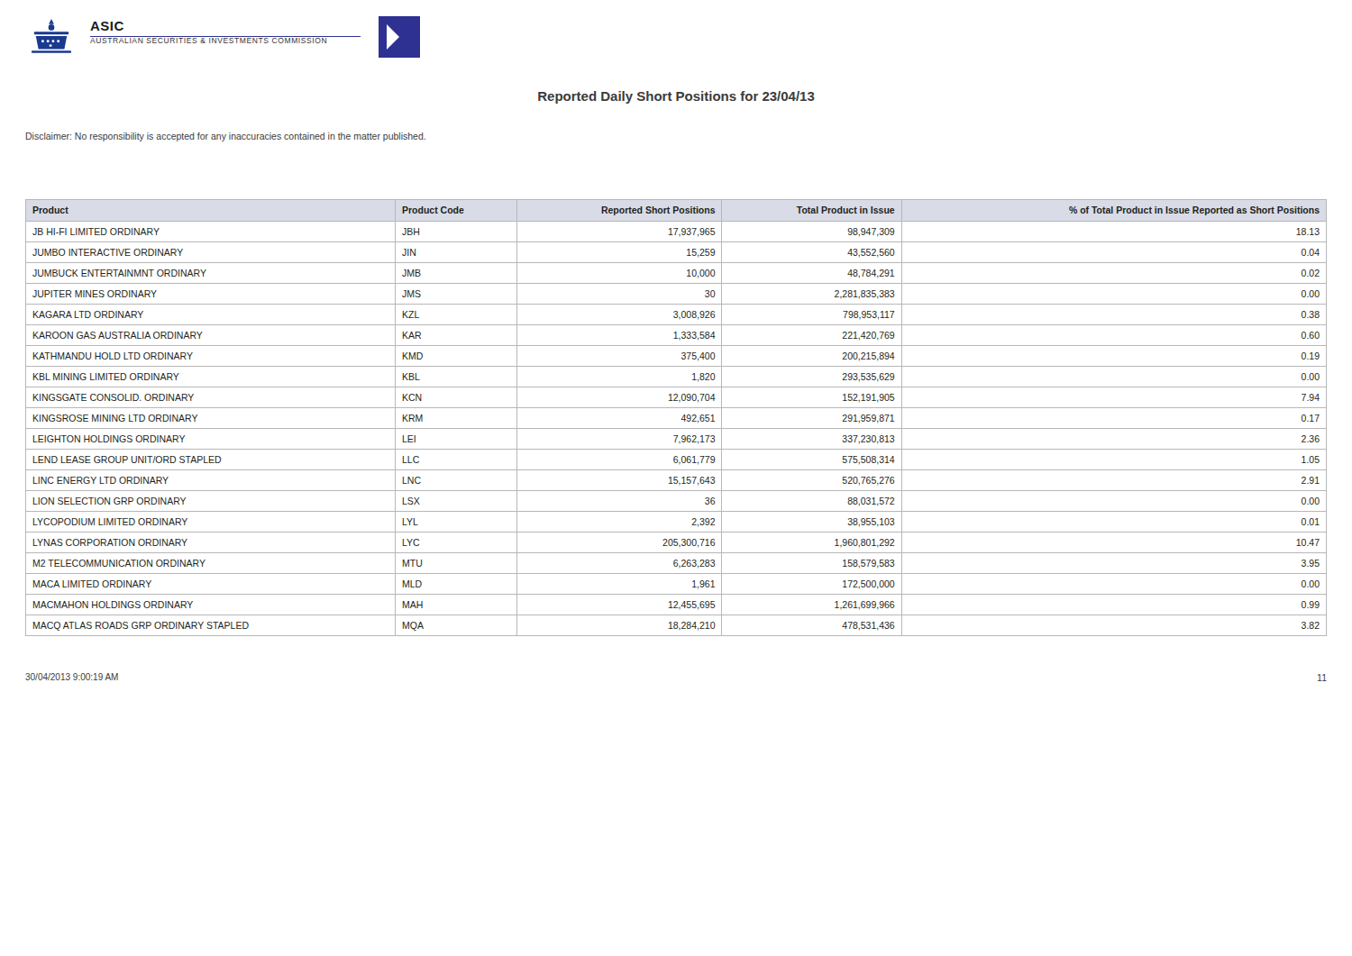ASIC
Australian Securities & Investments Commission
Reported Daily Short Positions for 23/04/13
Disclaimer: No responsibility is accepted for any inaccuracies contained in the matter published.
Reported daily short positions
| Product | Product Code | Reported Short Positions | Total Product in Issue | % of Total Product in Issue Reported as Short Positions |
| --- | --- | --- | --- | --- |
| JB HI-FI LIMITED ORDINARY | JBH | 17,937,965 | 98,947,309 | 18.13 |
| JUMBO INTERACTIVE ORDINARY | JIN | 15,259 | 43,552,560 | 0.04 |
| JUMBUCK ENTERTAINMNT ORDINARY | JMB | 10,000 | 48,784,291 | 0.02 |
| JUPITER MINES ORDINARY | JMS | 30 | 2,281,835,383 | 0.00 |
| KAGARA LTD ORDINARY | KZL | 3,008,926 | 798,953,117 | 0.38 |
| KAROON GAS AUSTRALIA ORDINARY | KAR | 1,333,584 | 221,420,769 | 0.60 |
| KATHMANDU HOLD LTD ORDINARY | KMD | 375,400 | 200,215,894 | 0.19 |
| KBL MINING LIMITED ORDINARY | KBL | 1,820 | 293,535,629 | 0.00 |
| KINGSGATE CONSOLID. ORDINARY | KCN | 12,090,704 | 152,191,905 | 7.94 |
| KINGSROSE MINING LTD ORDINARY | KRM | 492,651 | 291,959,871 | 0.17 |
| LEIGHTON HOLDINGS ORDINARY | LEI | 7,962,173 | 337,230,813 | 2.36 |
| LEND LEASE GROUP UNIT/ORD STAPLED | LLC | 6,061,779 | 575,508,314 | 1.05 |
| LINC ENERGY LTD ORDINARY | LNC | 15,157,643 | 520,765,276 | 2.91 |
| LION SELECTION GRP ORDINARY | LSX | 36 | 88,031,572 | 0.00 |
| LYCOPODIUM LIMITED ORDINARY | LYL | 2,392 | 38,955,103 | 0.01 |
| LYNAS CORPORATION ORDINARY | LYC | 205,300,716 | 1,960,801,292 | 10.47 |
| M2 TELECOMMUNICATION ORDINARY | MTU | 6,263,283 | 158,579,583 | 3.95 |
| MACA LIMITED ORDINARY | MLD | 1,961 | 172,500,000 | 0.00 |
| MACMAHON HOLDINGS ORDINARY | MAH | 12,455,695 | 1,261,699,966 | 0.99 |
| MACQ ATLAS ROADS GRP ORDINARY STAPLED | MQA | 18,284,210 | 478,531,436 | 3.82 |
30/04/2013 9:00:19 AM 11